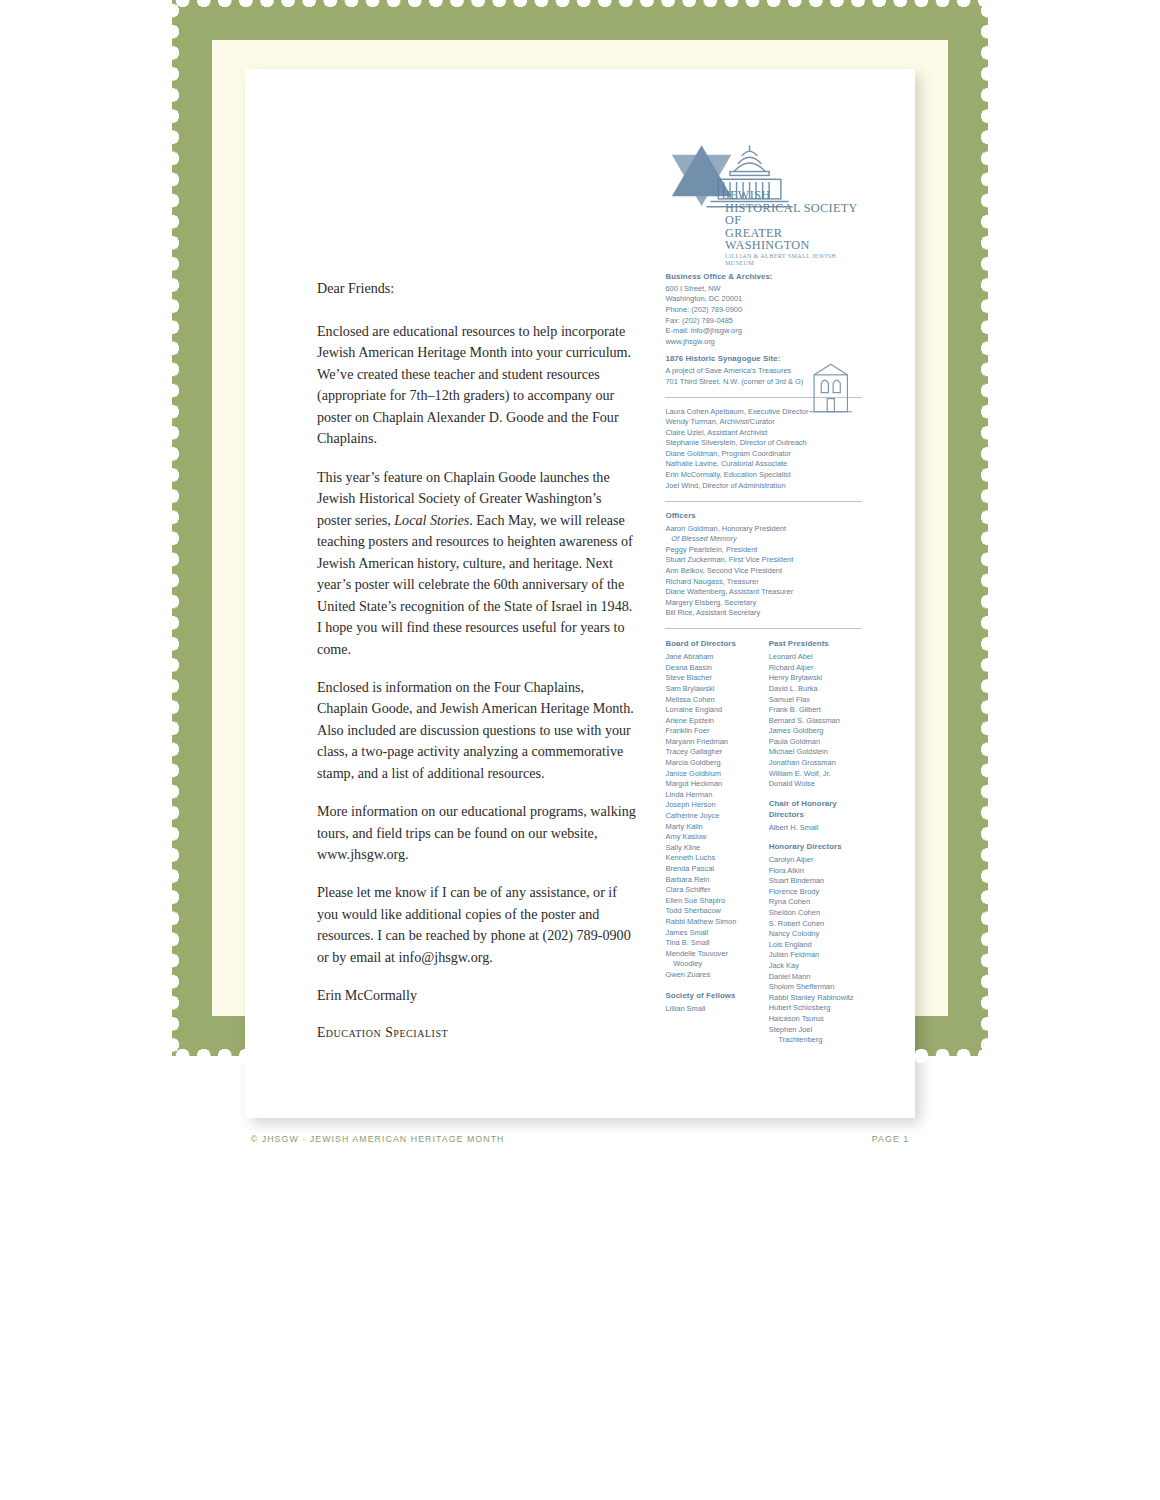JEWISH
HISTORICAL SOCIETY OF
GREATER WASHINGTON
LILLIAN & ALBERT SMALL JEWISH MUSEUM
Dear Friends:
Enclosed are educational resources to help incorporate Jewish American Heritage Month into your curriculum. We’ve created these teacher and student resources (appropriate for 7th–12th graders) to accompany our poster on Chaplain Alexander D. Goode and the Four Chaplains.
This year’s feature on Chaplain Goode launches the Jewish Historical Society of Greater Washington’s poster series, Local Stories. Each May, we will release teaching posters and resources to heighten awareness of Jewish American history, culture, and heritage. Next year’s poster will celebrate the 60th anniversary of the United State’s recognition of the State of Israel in 1948. I hope you will find these resources useful for years to come.
Enclosed is information on the Four Chaplains, Chaplain Goode, and Jewish American Heritage Month. Also included are discussion questions to use with your class, a two-page activity analyzing a commemorative stamp, and a list of additional resources.
More information on our educational programs, walking tours, and field trips can be found on our website, www.jhsgw.org.
Please let me know if I can be of any assistance, or if you would like additional copies of the poster and resources. I can be reached by phone at (202) 789-0900 or by email at info@jhsgw.org.
Erin McCormally
Education Specialist
Business Office & Archives:
600 I Street, NW
Washington, DC 20001
Phone: (202) 789-0900
Fax: (202) 789-0485
E-mail: info@jhsgw.org
www.jhsgw.org
1876 Historic Synagogue Site:
A project of Save America’s Treasures
701 Third Street, N.W. (corner of 3rd & G)
Laura Cohen Apelbaum, Executive Director
Wendy Turman, Archivist/Curator
Claire Uziel, Assistant Archivist
Stephanie Silverstein, Director of Outreach
Diane Goldman, Program Coordinator
Nathalie Lavine, Curatorial Associate
Erin McCormally, Education Specialist
Joel Wind, Director of Administration
Officers
Aaron Goldman, Honorary President
Of Blessed Memory
Peggy Pearlstein, President
Stuart Zuckerman, First Vice President
Ann Belkov, Second Vice President
Richard Naugass, Treasurer
Diane Wattenberg, Assistant Treasurer
Margery Elsberg, Secretary
Bill Rice, Assistant Secretary
Board of Directors
Jane Abraham
Deana Bassin
Steve Blacher
Sam Brylawski
Melissa Cohen
Lorraine England
Arlene Epstein
Franklin Foer
Maryann Friedman
Tracey Gallagher
Marcia Goldberg
Janice Goldblum
Margot Heckman
Linda Herman
Joseph Herson
Catherine Joyce
Marty Kalin
Amy Kaslow
Sally Kline
Kenneth Luchs
Brenda Pascal
Barbara Rein
Clara Schiffer
Ellen Sue Shapiro
Todd Sherbacow
Rabbi Mathew Simon
James Small
Tina B. Small
Mendelle Touvover
Woodley
Gwen Zuares
Society of Fellows
Lillian Small
Past Presidents
Leonard Abel
Richard Alper
Henry Brylawski
David L. Burka
Samuel Flax
Frank B. Gilbert
Bernard S. Glassman
James Goldberg
Paula Goldman
Michael Goldstein
Jonathan Grossman
William E. Wolf, Jr.
Donald Wolse
Chair of Honorary
Directors
Albert H. Small
Honorary Directors
Carolyn Alper
Flora Atkin
Stuart Bindeman
Florence Brody
Ryna Cohen
Sheldon Cohen
S. Robert Cohen
Nancy Colodny
Lois England
Julian Feldman
Jack Kay
Daniel Mann
Sholom Shefferman
Rabbi Stanley Rabinowitz
Hubert Schlosberg
Haicason Tsurus
Stephen Joel
Trachtenberg
© JHSGW · Jewish American Heritage Month
Page 1